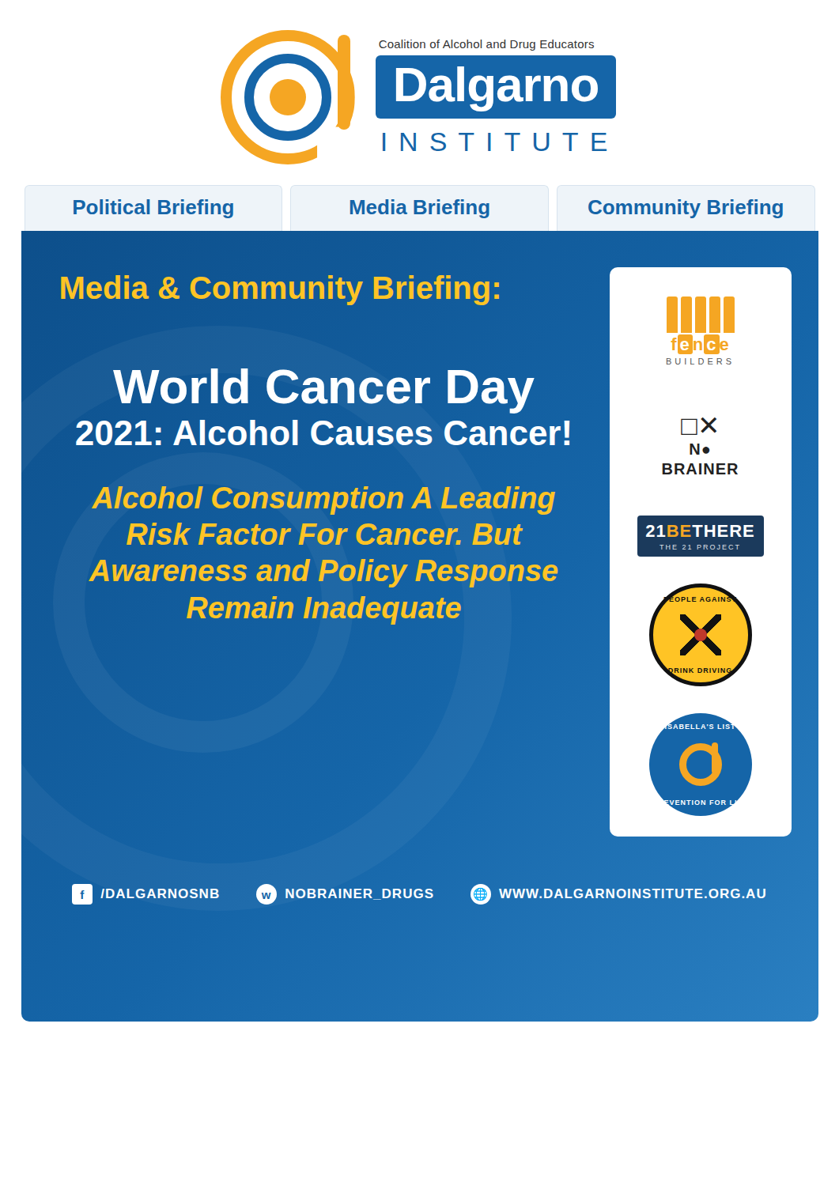Coalition of Alcohol and Drug Educators
Dalgarno
INSTITUTE
Political Briefing Media Briefing Community Briefing
Media & Community Briefing:
World Cancer Day
2021: Alcohol Causes Cancer!
Alcohol Consumption A Leading Risk Factor For Cancer. But Awareness and Policy Response Remain Inadequate
fence
BUILDERS
□✕
N●
BRAINER
21BETHERE
THE 21 PROJECT
PEOPLE AGAINST
DRINK DRIVING
ISABELLA'S LIST
PREVENTION FOR LIFE
f/DALGARNOSNB w NOBRAINER_DRUGS 🌐WWW.DALGARNOINSTITUTE.ORG.AU